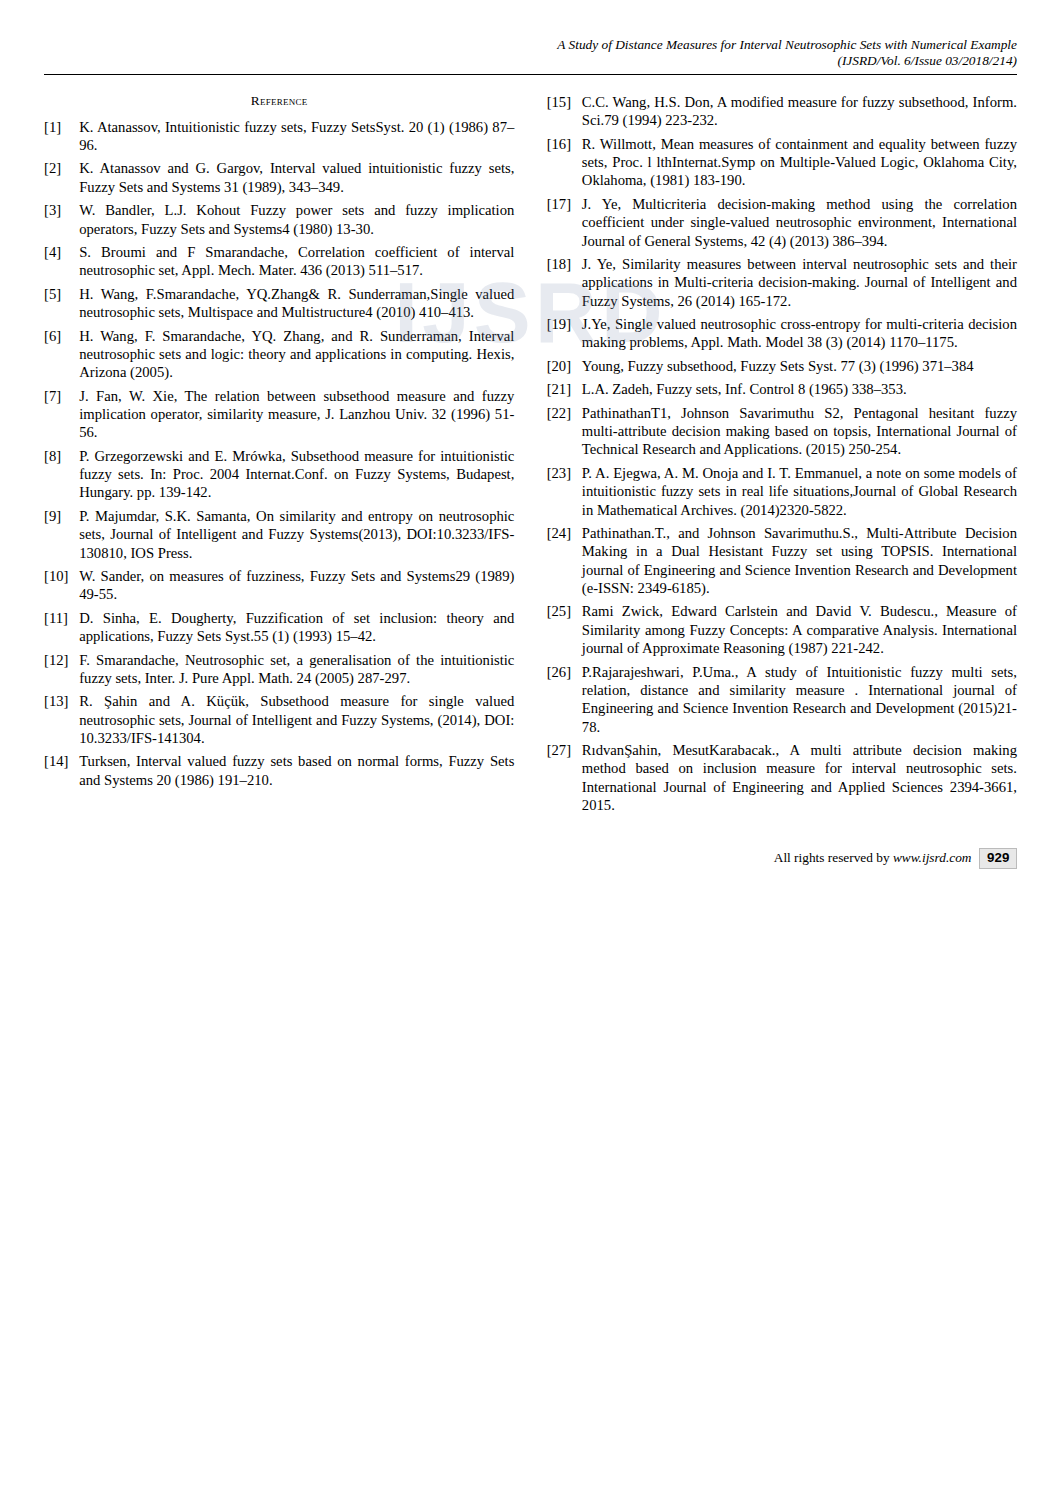A Study of Distance Measures for Interval Neutrosophic Sets with Numerical Example (IJSRD/Vol. 6/Issue 03/2018/214)
Reference
[1] K. Atanassov, Intuitionistic fuzzy sets, Fuzzy SetsSyst. 20 (1) (1986) 87–96.
[2] K. Atanassov and G. Gargov, Interval valued intuitionistic fuzzy sets, Fuzzy Sets and Systems 31 (1989), 343–349.
[3] W. Bandler, L.J. Kohout Fuzzy power sets and fuzzy implication operators, Fuzzy Sets and Systems4 (1980) 13-30.
[4] S. Broumi and F Smarandache, Correlation coefficient of interval neutrosophic set, Appl. Mech. Mater. 436 (2013) 511–517.
[5] H. Wang, F.Smarandache, YQ.Zhang& R. Sunderraman,Single valued neutrosophic sets, Multispace and Multistructure4 (2010) 410–413.
[6] H. Wang, F. Smarandache, YQ. Zhang, and R. Sunderraman, Interval neutrosophic sets and logic: theory and applications in computing. Hexis, Arizona (2005).
[7] J. Fan, W. Xie, The relation between subsethood measure and fuzzy implication operator, similarity measure, J. Lanzhou Univ. 32 (1996) 51-56.
[8] P. Grzegorzewski and E. Mrówka, Subsethood measure for intuitionistic fuzzy sets. In: Proc. 2004 Internat.Conf. on Fuzzy Systems, Budapest, Hungary. pp. 139-142.
[9] P. Majumdar, S.K. Samanta, On similarity and entropy on neutrosophic sets, Journal of Intelligent and Fuzzy Systems(2013), DOI:10.3233/IFS-130810, IOS Press.
[10] W. Sander, on measures of fuzziness, Fuzzy Sets and Systems29 (1989) 49-55.
[11] D. Sinha, E. Dougherty, Fuzzification of set inclusion: theory and applications, Fuzzy Sets Syst.55 (1) (1993) 15–42.
[12] F. Smarandache, Neutrosophic set, a generalisation of the intuitionistic fuzzy sets, Inter. J. Pure Appl. Math. 24 (2005) 287-297.
[13] R. Şahin and A. Küçük, Subsethood measure for single valued neutrosophic sets, Journal of Intelligent and Fuzzy Systems, (2014), DOI: 10.3233/IFS-141304.
[14] Turksen, Interval valued fuzzy sets based on normal forms, Fuzzy Sets and Systems 20 (1986) 191–210.
[15] C.C. Wang, H.S. Don, A modified measure for fuzzy subsethood, Inform. Sci.79 (1994) 223-232.
[16] R. Willmott, Mean measures of containment and equality between fuzzy sets, Proc. l lthInternat.Symp on Multiple-Valued Logic, Oklahoma City, Oklahoma, (1981) 183-190.
[17] J. Ye, Multicriteria decision-making method using the correlation coefficient under single-valued neutrosophic environment, International Journal of General Systems, 42 (4) (2013) 386–394.
[18] J. Ye, Similarity measures between interval neutrosophic sets and their applications in Multi-criteria decision-making. Journal of Intelligent and Fuzzy Systems, 26 (2014) 165-172.
[19] J.Ye, Single valued neutrosophic cross-entropy for multi-criteria decision making problems, Appl. Math. Model 38 (3) (2014) 1170–1175.
[20] Young, Fuzzy subsethood, Fuzzy Sets Syst. 77 (3) (1996) 371–384
[21] L.A. Zadeh, Fuzzy sets, Inf. Control 8 (1965) 338–353.
[22] PathinathanT1, Johnson Savarimuthu S2, Pentagonal hesitant fuzzy multi-attribute decision making based on topsis, International Journal of Technical Research and Applications. (2015) 250-254.
[23] P. A. Ejegwa, A. M. Onoja and I. T. Emmanuel, a note on some models of intuitionistic fuzzy sets in real life situations,Journal of Global Research in Mathematical Archives. (2014)2320-5822.
[24] Pathinathan.T., and Johnson Savarimuthu.S., Multi-Attribute Decision Making in a Dual Hesistant Fuzzy set using TOPSIS. International journal of Engineering and Science Invention Research and Development (e-ISSN: 2349-6185).
[25] Rami Zwick, Edward Carlstein and David V. Budescu., Measure of Similarity among Fuzzy Concepts: A comparative Analysis. International journal of Approximate Reasoning (1987) 221-242.
[26] P.Rajarajeshwari, P.Uma., A study of Intuitionistic fuzzy multi sets, relation, distance and similarity measure . International journal of Engineering and Science Invention Research and Development (2015)21-78.
[27] RıdvanŞahin, MesutKarabacak., A multi attribute decision making method based on inclusion measure for interval neutrosophic sets. International Journal of Engineering and Applied Sciences 2394-3661, 2015.
IJSRD
All rights reserved by www.ijsrd.com 929